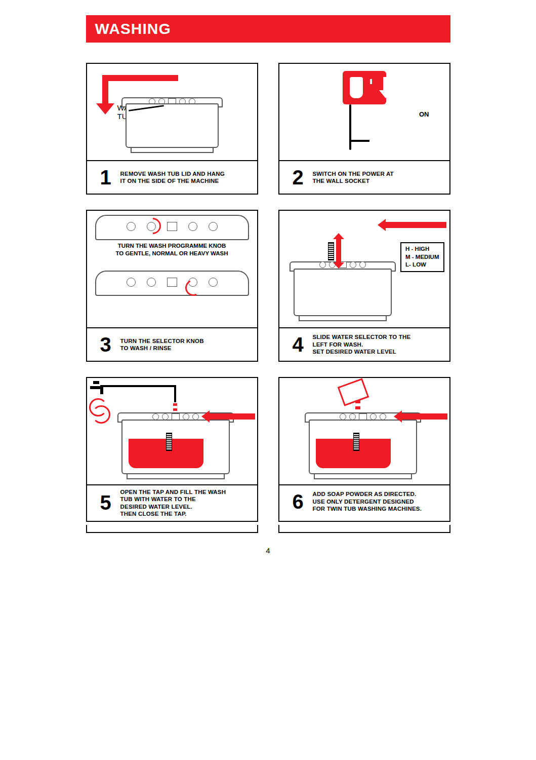WASHING
WASH
TUB LID
1
REMOVE WASH TUB LID AND HANG
IT ON THE SIDE OF THE MACHINE
ON
2
SWITCH ON THE POWER AT
THE WALL SOCKET
TURN THE WASH PROGRAMME KNOB
TO GENTLE, NORMAL OR HEAVY WASH
3
TURN THE SELECTOR KNOB
TO WASH / RINSE
H - HIGH
M - MEDIUM
L- LOW
4
SLIDE WATER SELECTOR TO THE
LEFT FOR WASH.
SET DESIRED WATER LEVEL
5
OPEN THE TAP AND FILL THE WASH
TUB WITH WATER TO THE
DESIRED WATER LEVEL.
THEN CLOSE THE TAP.
6
ADD SOAP POWDER AS DIRECTED.
USE ONLY DETERGENT DESIGNED
FOR TWIN TUB WASHING MACHINES.
4